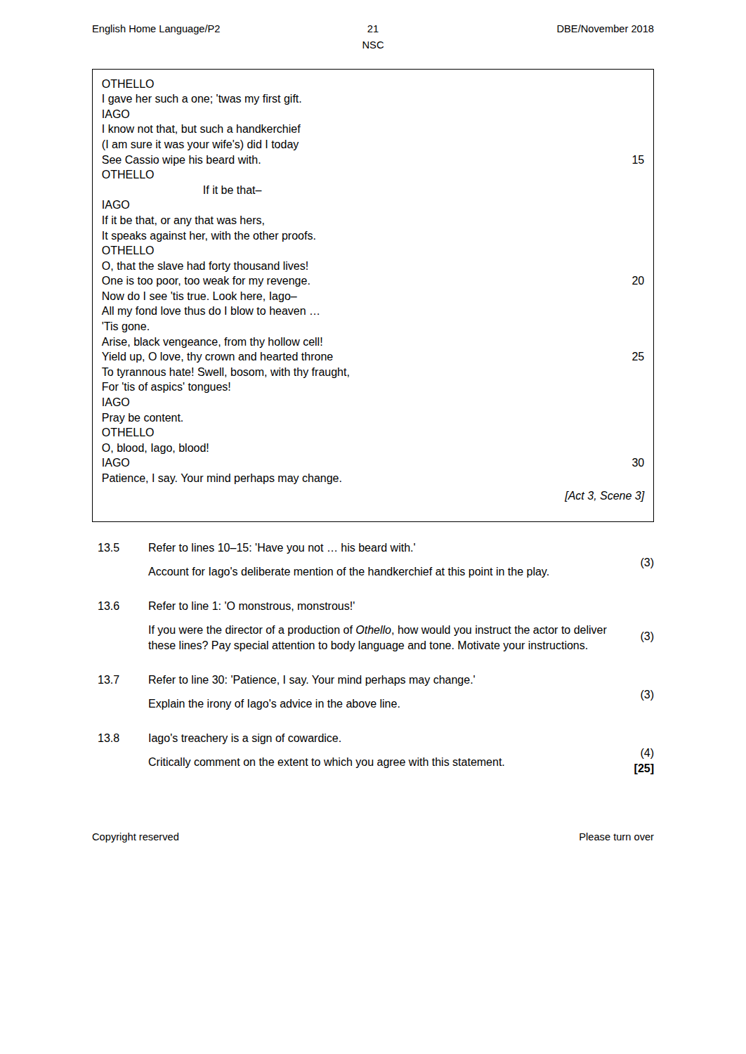English Home Language/P2
21
DBE/November 2018
NSC
| OTHELLO I gave her such a one; 'twas my first gift. IAGO I know not that, but such a handkerchief (I am sure it was your wife's) did I today See Cassio wipe his beard with. OTHELLO If it be that– IAGO If it be that, or any that was hers, It speaks against her, with the other proofs. OTHELLO O, that the slave had forty thousand lives! One is too poor, too weak for my revenge. Now do I see 'tis true. Look here, Iago– All my fond love thus do I blow to heaven … 'Tis gone. Arise, black vengeance, from thy hollow cell! Yield up, O love, thy crown and hearted throne To tyrannous hate! Swell, bosom, with thy fraught, For 'tis of aspics' tongues! IAGO Pray be content. OTHELLO O, blood, Iago, blood! IAGO Patience, I say. Your mind perhaps may change. | 15 20 25 30 |
[Act 3, Scene 3]
13.5
Refer to lines 10–15: 'Have you not … his beard with.'
Account for Iago's deliberate mention of the handkerchief at this point in the play.(3)
13.6
Refer to line 1: 'O monstrous, monstrous!'
If you were the director of a production of Othello, how would you instruct the actor to deliver these lines? Pay special attention to body language and tone. Motivate your instructions.(3)
13.7
Refer to line 30: 'Patience, I say. Your mind perhaps may change.'
Explain the irony of Iago's advice in the above line.(3)
13.8
Iago's treachery is a sign of cowardice.
Critically comment on the extent to which you agree with this statement.
(4)
[25]
Copyright reserved
Please turn over